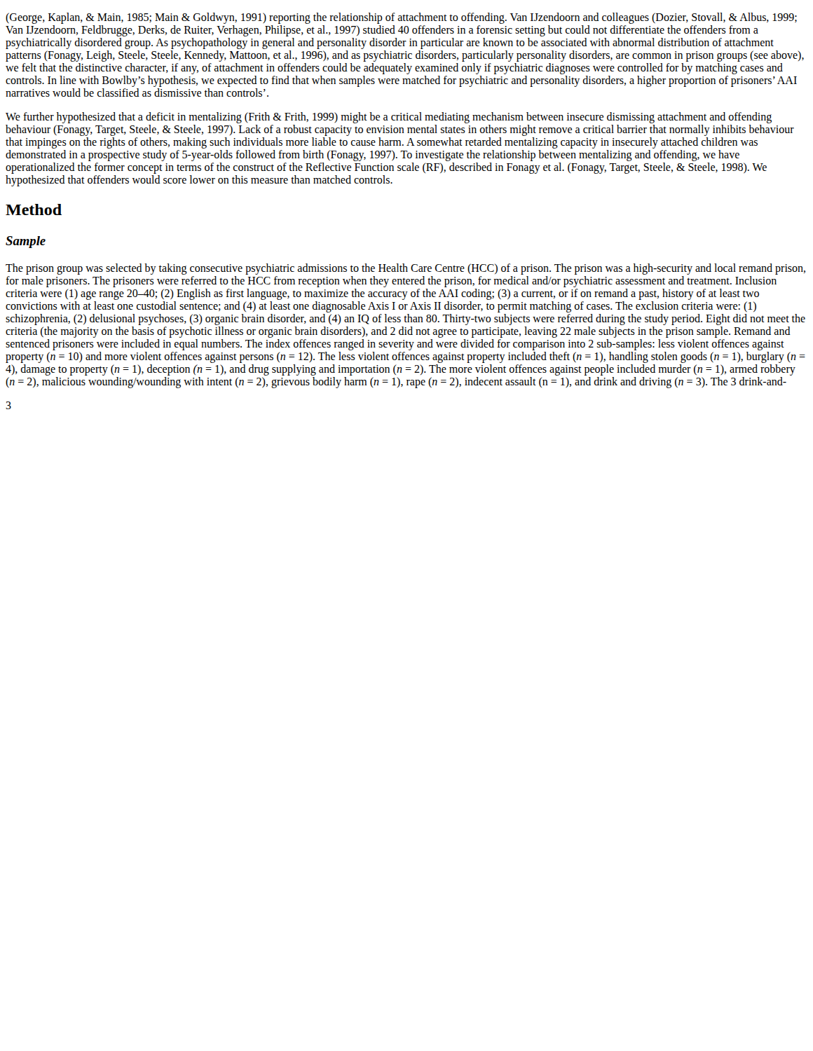(George, Kaplan, & Main, 1985; Main & Goldwyn, 1991) reporting the relationship of attachment to offending. Van IJzendoorn and colleagues (Dozier, Stovall, & Albus, 1999; Van IJzendoorn, Feldbrugge, Derks, de Ruiter, Verhagen, Philipse, et al., 1997) studied 40 offenders in a forensic setting but could not differentiate the offenders from a psychiatrically disordered group. As psychopathology in general and personality disorder in particular are known to be associated with abnormal distribution of attachment patterns (Fonagy, Leigh, Steele, Steele, Kennedy, Mattoon, et al., 1996), and as psychiatric disorders, particularly personality disorders, are common in prison groups (see above), we felt that the distinctive character, if any, of attachment in offenders could be adequately examined only if psychiatric diagnoses were controlled for by matching cases and controls. In line with Bowlby’s hypothesis, we expected to find that when samples were matched for psychiatric and personality disorders, a higher proportion of prisoners’ AAI narratives would be classified as dismissive than controls’.
We further hypothesized that a deficit in mentalizing (Frith & Frith, 1999) might be a critical mediating mechanism between insecure dismissing attachment and offending behaviour (Fonagy, Target, Steele, & Steele, 1997). Lack of a robust capacity to envision mental states in others might remove a critical barrier that normally inhibits behaviour that impinges on the rights of others, making such individuals more liable to cause harm. A somewhat retarded mentalizing capacity in insecurely attached children was demonstrated in a prospective study of 5-year-olds followed from birth (Fonagy, 1997). To investigate the relationship between mentalizing and offending, we have operationalized the former concept in terms of the construct of the Reflective Function scale (RF), described in Fonagy et al. (Fonagy, Target, Steele, & Steele, 1998). We hypothesized that offenders would score lower on this measure than matched controls.
Method
Sample
The prison group was selected by taking consecutive psychiatric admissions to the Health Care Centre (HCC) of a prison. The prison was a high-security and local remand prison, for male prisoners. The prisoners were referred to the HCC from reception when they entered the prison, for medical and/or psychiatric assessment and treatment. Inclusion criteria were (1) age range 20–40; (2) English as first language, to maximize the accuracy of the AAI coding; (3) a current, or if on remand a past, history of at least two convictions with at least one custodial sentence; and (4) at least one diagnosable Axis I or Axis II disorder, to permit matching of cases. The exclusion criteria were: (1) schizophrenia, (2) delusional psychoses, (3) organic brain disorder, and (4) an IQ of less than 80. Thirty-two subjects were referred during the study period. Eight did not meet the criteria (the majority on the basis of psychotic illness or organic brain disorders), and 2 did not agree to participate, leaving 22 male subjects in the prison sample. Remand and sentenced prisoners were included in equal numbers. The index offences ranged in severity and were divided for comparison into 2 sub-samples: less violent offences against property (n = 10) and more violent offences against persons (n = 12). The less violent offences against property included theft (n = 1), handling stolen goods (n = 1), burglary (n = 4), damage to property (n = 1), deception (n = 1), and drug supplying and importation (n = 2). The more violent offences against people included murder (n = 1), armed robbery (n = 2), malicious wounding/wounding with intent (n = 2), grievous bodily harm (n = 1), rape (n = 2), indecent assault (n = 1), and drink and driving (n = 3). The 3 drink-and-
3